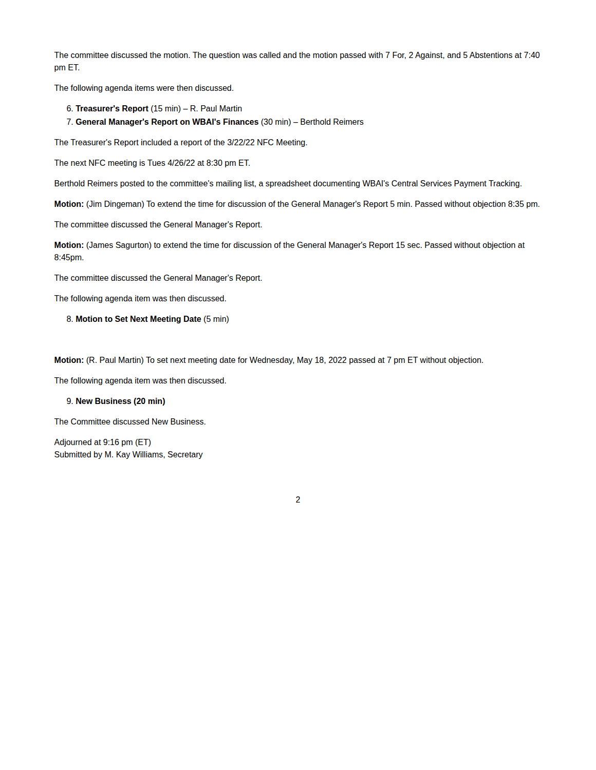The committee discussed the motion. The question was called and the motion passed with 7 For, 2 Against, and 5 Abstentions at 7:40 pm ET.
The following agenda items were then discussed.
Treasurer's Report (15 min) – R. Paul Martin
General Manager's Report on WBAI's Finances (30 min) – Berthold Reimers
The Treasurer's Report included a report of the 3/22/22 NFC Meeting.
The next NFC meeting is Tues 4/26/22 at 8:30 pm ET.
Berthold Reimers posted to the committee's mailing list, a spreadsheet documenting WBAI's Central Services Payment Tracking.
Motion: (Jim Dingeman) To extend the time for discussion of the General Manager's Report 5 min. Passed without objection 8:35 pm.
The committee discussed the General Manager's Report.
Motion: (James Sagurton) to extend the time for discussion of the General Manager's Report 15 sec. Passed without objection at 8:45pm.
The committee discussed the General Manager's Report.
The following agenda item was then discussed.
Motion to Set Next Meeting Date (5 min)
Motion: (R. Paul Martin) To set next meeting date for Wednesday, May 18, 2022 passed at 7 pm ET without objection.
The following agenda item was then discussed.
New Business (20 min)
The Committee discussed New Business.
Adjourned at 9:16 pm (ET)
Submitted by M. Kay Williams, Secretary
2